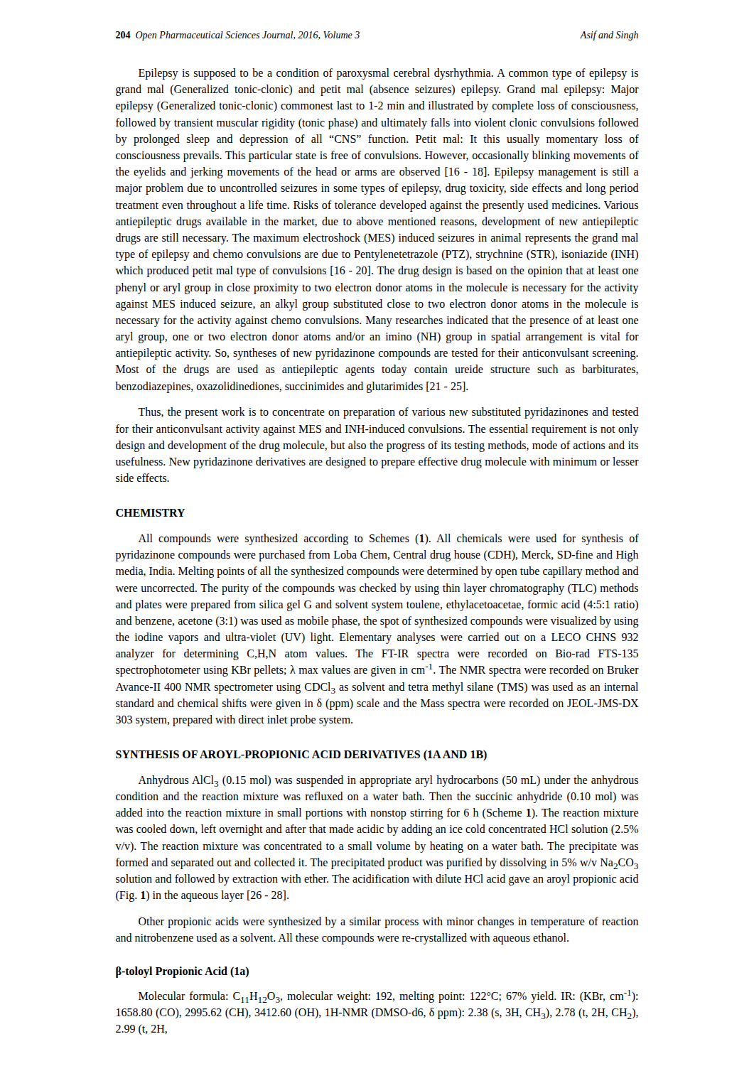204 Open Pharmaceutical Sciences Journal, 2016, Volume 3
Asif and Singh
Epilepsy is supposed to be a condition of paroxysmal cerebral dysrhythmia. A common type of epilepsy is grand mal (Generalized tonic-clonic) and petit mal (absence seizures) epilepsy. Grand mal epilepsy: Major epilepsy (Generalized tonic-clonic) commonest last to 1-2 min and illustrated by complete loss of consciousness, followed by transient muscular rigidity (tonic phase) and ultimately falls into violent clonic convulsions followed by prolonged sleep and depression of all “CNS” function. Petit mal: It this usually momentary loss of consciousness prevails. This particular state is free of convulsions. However, occasionally blinking movements of the eyelids and jerking movements of the head or arms are observed [16 - 18]. Epilepsy management is still a major problem due to uncontrolled seizures in some types of epilepsy, drug toxicity, side effects and long period treatment even throughout a life time. Risks of tolerance developed against the presently used medicines. Various antiepileptic drugs available in the market, due to above mentioned reasons, development of new antiepileptic drugs are still necessary. The maximum electroshock (MES) induced seizures in animal represents the grand mal type of epilepsy and chemo convulsions are due to Pentylenetetrazole (PTZ), strychnine (STR), isoniazide (INH) which produced petit mal type of convulsions [16 - 20]. The drug design is based on the opinion that at least one phenyl or aryl group in close proximity to two electron donor atoms in the molecule is necessary for the activity against MES induced seizure, an alkyl group substituted close to two electron donor atoms in the molecule is necessary for the activity against chemo convulsions. Many researches indicated that the presence of at least one aryl group, one or two electron donor atoms and/or an imino (NH) group in spatial arrangement is vital for antiepileptic activity. So, syntheses of new pyridazinone compounds are tested for their anticonvulsant screening. Most of the drugs are used as antiepileptic agents today contain ureide structure such as barbiturates, benzodiazepines, oxazolidinediones, succinimides and glutarimides [21 - 25].
Thus, the present work is to concentrate on preparation of various new substituted pyridazinones and tested for their anticonvulsant activity against MES and INH-induced convulsions. The essential requirement is not only design and development of the drug molecule, but also the progress of its testing methods, mode of actions and its usefulness. New pyridazinone derivatives are designed to prepare effective drug molecule with minimum or lesser side effects.
Chemistry
All compounds were synthesized according to Schemes (1). All chemicals were used for synthesis of pyridazinone compounds were purchased from Loba Chem, Central drug house (CDH), Merck, SD-fine and High media, India. Melting points of all the synthesized compounds were determined by open tube capillary method and were uncorrected. The purity of the compounds was checked by using thin layer chromatography (TLC) methods and plates were prepared from silica gel G and solvent system toulene, ethylacetoacetae, formic acid (4:5:1 ratio) and benzene, acetone (3:1) was used as mobile phase, the spot of synthesized compounds were visualized by using the iodine vapors and ultra-violet (UV) light. Elementary analyses were carried out on a LECO CHNS 932 analyzer for determining C,H,N atom values. The FT-IR spectra were recorded on Bio-rad FTS-135 spectrophotometer using KBr pellets; λ max values are given in cm-1. The NMR spectra were recorded on Bruker Avance-II 400 NMR spectrometer using CDCl3 as solvent and tetra methyl silane (TMS) was used as an internal standard and chemical shifts were given in δ (ppm) scale and the Mass spectra were recorded on JEOL-JMS-DX 303 system, prepared with direct inlet probe system.
Synthesis of Aroyl-Propionic Acid Derivatives (1a and 1b)
Anhydrous AlCl3 (0.15 mol) was suspended in appropriate aryl hydrocarbons (50 mL) under the anhydrous condition and the reaction mixture was refluxed on a water bath. Then the succinic anhydride (0.10 mol) was added into the reaction mixture in small portions with nonstop stirring for 6 h (Scheme 1). The reaction mixture was cooled down, left overnight and after that made acidic by adding an ice cold concentrated HCl solution (2.5% v/v). The reaction mixture was concentrated to a small volume by heating on a water bath. The precipitate was formed and separated out and collected it. The precipitated product was purified by dissolving in 5% w/v Na2CO3 solution and followed by extraction with ether. The acidification with dilute HCl acid gave an aroyl propionic acid (Fig. 1) in the aqueous layer [26 - 28].
Other propionic acids were synthesized by a similar process with minor changes in temperature of reaction and nitrobenzene used as a solvent. All these compounds were re-crystallized with aqueous ethanol.
β-toloyl Propionic Acid (1a)
Molecular formula: C11H12O3, molecular weight: 192, melting point: 122°C; 67% yield. IR: (KBr, cm-1): 1658.80 (CO), 2995.62 (CH), 3412.60 (OH), 1H-NMR (DMSO-d6, δ ppm): 2.38 (s, 3H, CH3), 2.78 (t, 2H, CH2), 2.99 (t, 2H,